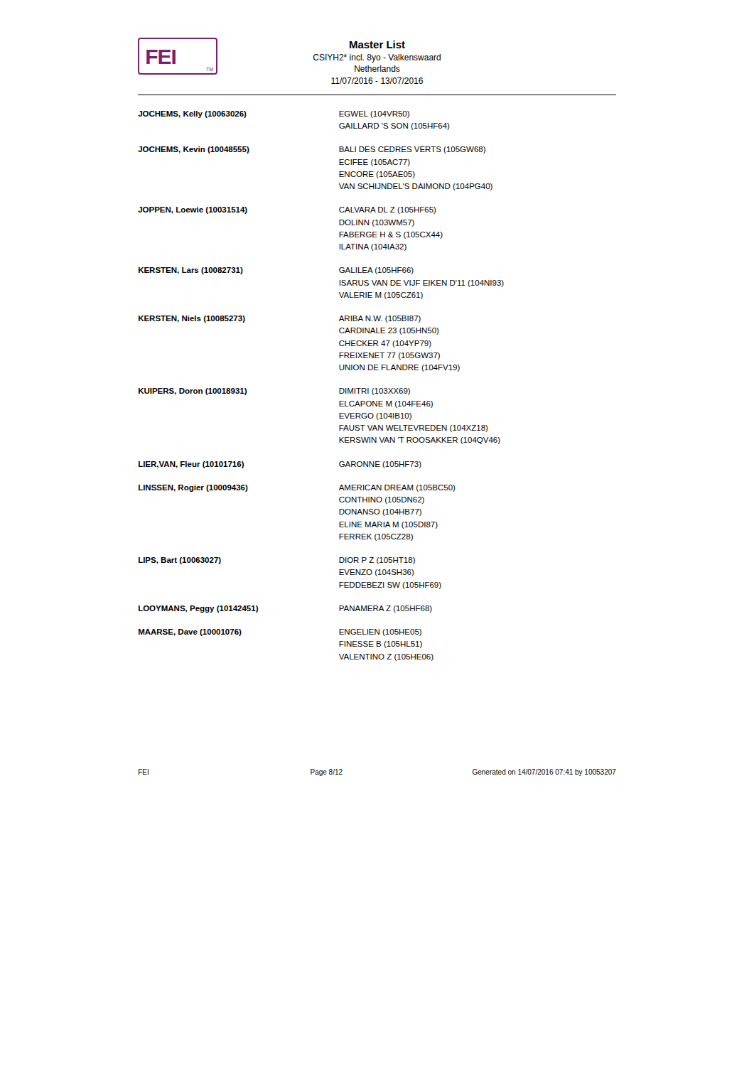FEI TM
Master List
CSIYH2* incl. 8yo - Valkenswaard
Netherlands
11/07/2016 - 13/07/2016
| JOCHEMS, Kelly (10063026) | EGWEL (104VR50) GAILLARD 'S SON (105HF64) |
| JOCHEMS, Kevin (10048555) | BALI DES CEDRES VERTS (105GW68) ECIFEE (105AC77) ENCORE (105AE05) VAN SCHIJNDEL'S DAIMOND (104PG40) |
| JOPPEN, Loewie (10031514) | CALVARA DL Z (105HF65) DOLINN (103WM57) FABERGE H & S (105CX44) ILATINA (104IA32) |
| KERSTEN, Lars (10082731) | GALILEA (105HF66) ISARUS VAN DE VIJF EIKEN D'11 (104NI93) VALERIE M (105CZ61) |
| KERSTEN, Niels (10085273) | ARIBA N.W. (105BI87) CARDINALE 23 (105HN50) CHECKER 47 (104YP79) FREIXENET 77 (105GW37) UNION DE FLANDRE (104FV19) |
| KUIPERS, Doron (10018931) | DIMITRI (103XX69) ELCAPONE M (104FE46) EVERGO (104IB10) FAUST VAN WELTEVREDEN (104XZ18) KERSWIN VAN 'T ROOSAKKER (104QV46) |
| LIER,VAN, Fleur (10101716) | GARONNE (105HF73) |
| LINSSEN, Rogier (10009436) | AMERICAN DREAM (105BC50) CONTHINO (105DN62) DONANSO (104HB77) ELINE MARIA M (105DI87) FERREK (105CZ28) |
| LIPS, Bart (10063027) | DIOR P Z (105HT18) EVENZO (104SH36) FEDDEBEZI SW (105HF69) |
| LOOYMANS, Peggy (10142451) | PANAMERA Z (105HF68) |
| MAARSE, Dave (10001076) | ENGELIEN (105HE05) FINESSE B (105HL51) VALENTINO Z (105HE06) |
FEI
Page 8/12
Generated on 14/07/2016 07:41 by 10053207